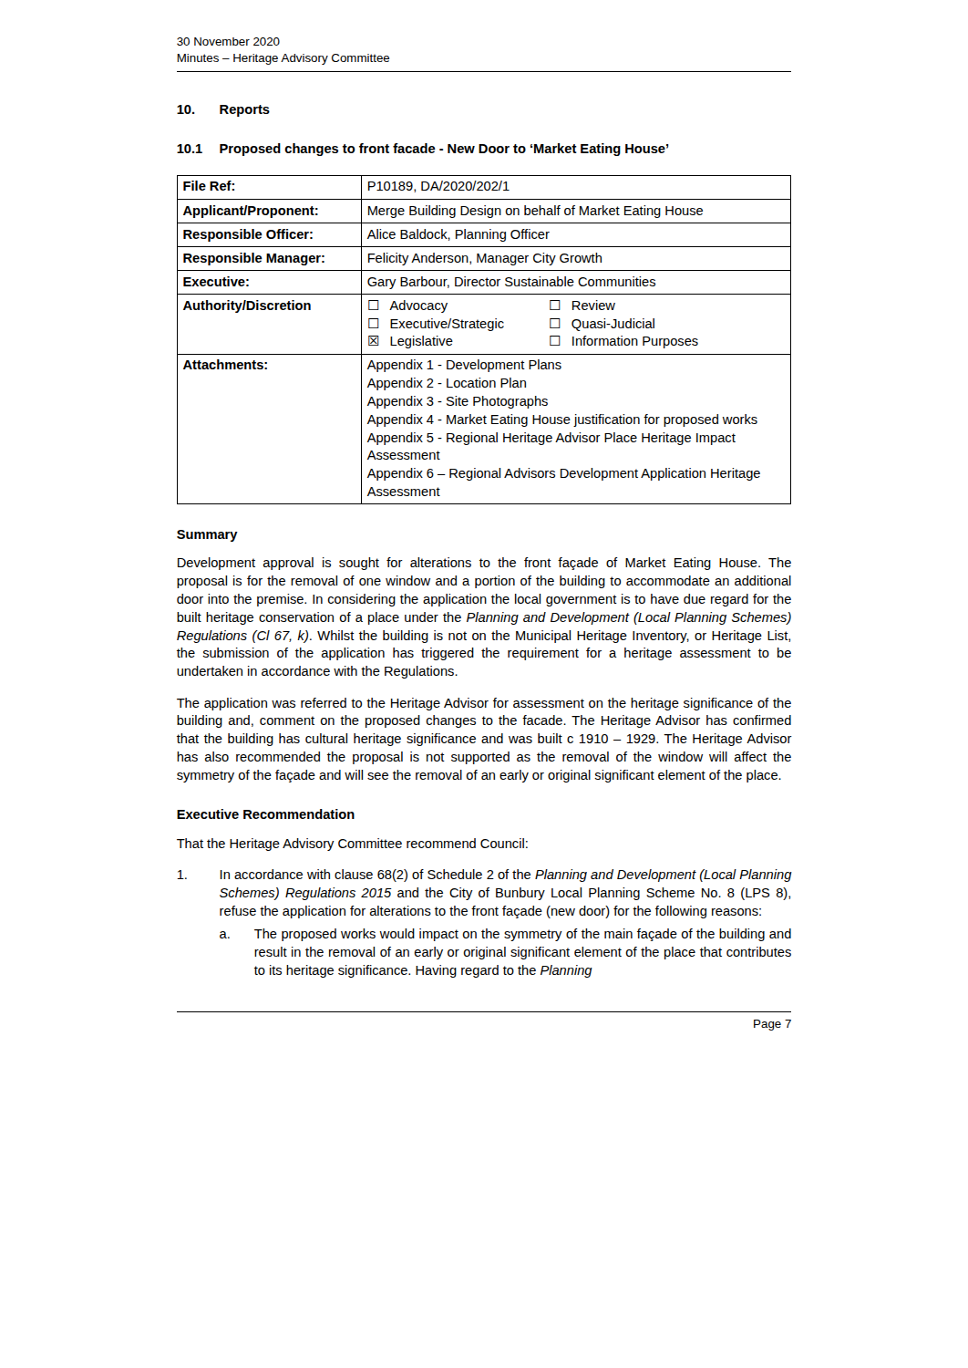30 November 2020
Minutes – Heritage Advisory Committee
10. Reports
10.1 Proposed changes to front facade - New Door to ‘Market Eating House’
| File Ref: | P10189, DA/2020/202/1 |
| Applicant/Proponent: | Merge Building Design on behalf of Market Eating House |
| Responsible Officer: | Alice Baldock, Planning Officer |
| Responsible Manager: | Felicity Anderson, Manager City Growth |
| Executive: | Gary Barbour, Director Sustainable Communities |
| Authority/Discretion | / ☐ / Advocacy / ☐ / Review / / ☐ / Executive/Strategic / ☐ / Quasi-Judicial / / ☒ / Legislative / ☐ / Information Purposes / |
| Attachments: | Appendix 1 - Development Plans Appendix 2 - Location Plan Appendix 3 - Site Photographs Appendix 4 - Market Eating House justification for proposed works Appendix 5 - Regional Heritage Advisor Place Heritage Impact Assessment Appendix 6 – Regional Advisors Development Application Heritage Assessment |
Summary
Development approval is sought for alterations to the front façade of Market Eating House. The proposal is for the removal of one window and a portion of the building to accommodate an additional door into the premise. In considering the application the local government is to have due regard for the built heritage conservation of a place under the Planning and Development (Local Planning Schemes) Regulations (Cl 67, k). Whilst the building is not on the Municipal Heritage Inventory, or Heritage List, the submission of the application has triggered the requirement for a heritage assessment to be undertaken in accordance with the Regulations.
The application was referred to the Heritage Advisor for assessment on the heritage significance of the building and, comment on the proposed changes to the facade. The Heritage Advisor has confirmed that the building has cultural heritage significance and was built c 1910 – 1929. The Heritage Advisor has also recommended the proposal is not supported as the removal of the window will affect the symmetry of the façade and will see the removal of an early or original significant element of the place.
Executive Recommendation
That the Heritage Advisory Committee recommend Council:
1. In accordance with clause 68(2) of Schedule 2 of the Planning and Development (Local Planning Schemes) Regulations 2015 and the City of Bunbury Local Planning Scheme No. 8 (LPS 8), refuse the application for alterations to the front façade (new door) for the following reasons:
a. The proposed works would impact on the symmetry of the main façade of the building and result in the removal of an early or original significant element of the place that contributes to its heritage significance. Having regard to the Planning
Page 7